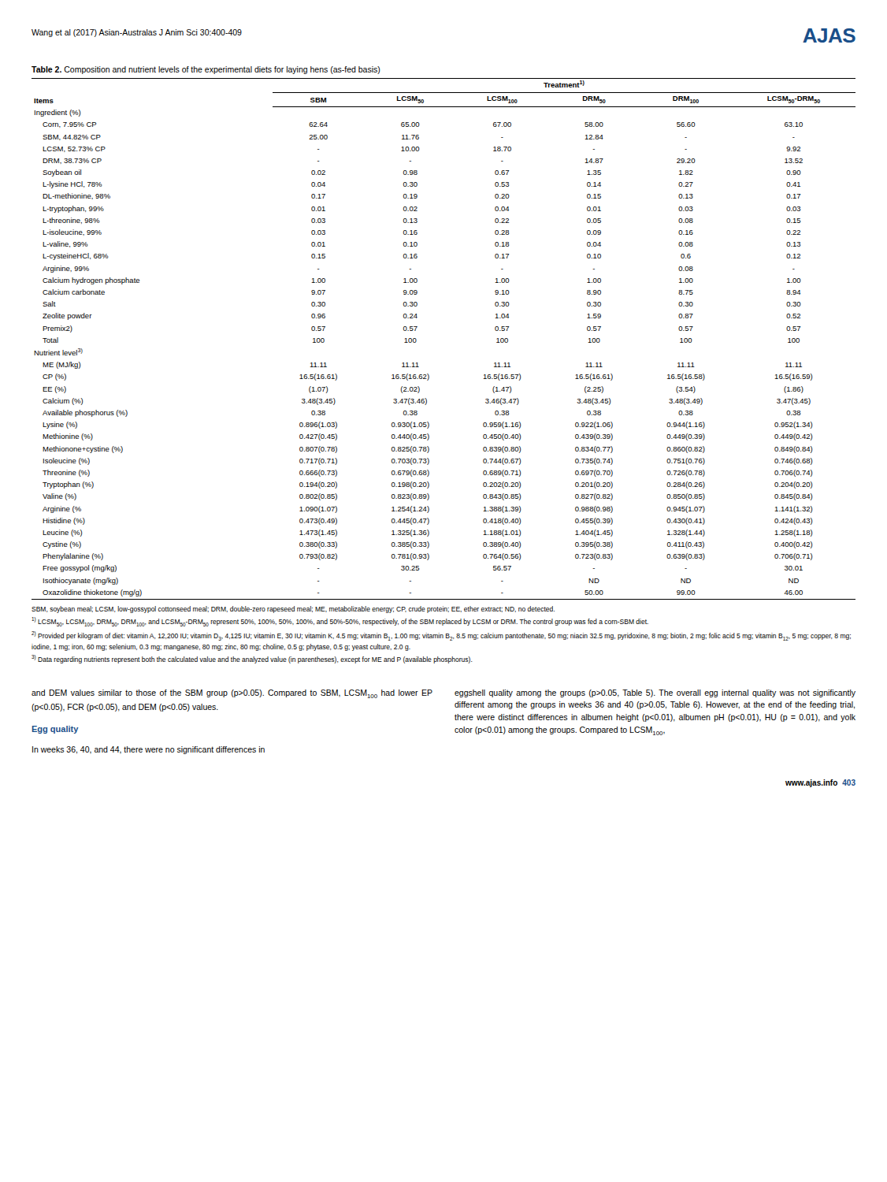Wang et al (2017) Asian-Australas J Anim Sci 30:400-409
AJAS
Table 2. Composition and nutrient levels of the experimental diets for laying hens (as-fed basis)
| Items | Treatment 1) |
| --- | --- |
| SBM | LCSM 50 | LCSM 100 | DRM 50 | DRM 100 | LCSM 50 -DRM 50 |
| Ingredient (%) | | | | | | |
| Corn, 7.95% CP | 62.64 | 65.00 | 67.00 | 58.00 | 56.60 | 63.10 |
| SBM, 44.82% CP | 25.00 | 11.76 | - | 12.84 | - | - |
| LCSM, 52.73% CP | - | 10.00 | 18.70 | - | - | 9.92 |
| DRM, 38.73% CP | - | - | - | 14.87 | 29.20 | 13.52 |
| Soybean oil | 0.02 | 0.98 | 0.67 | 1.35 | 1.82 | 0.90 |
| L-lysine HCl, 78% | 0.04 | 0.30 | 0.53 | 0.14 | 0.27 | 0.41 |
| DL-methionine, 98% | 0.17 | 0.19 | 0.20 | 0.15 | 0.13 | 0.17 |
| L-tryptophan, 99% | 0.01 | 0.02 | 0.04 | 0.01 | 0.03 | 0.03 |
| L-threonine, 98% | 0.03 | 0.13 | 0.22 | 0.05 | 0.08 | 0.15 |
| L-isoleucine, 99% | 0.03 | 0.16 | 0.28 | 0.09 | 0.16 | 0.22 |
| L-valine, 99% | 0.01 | 0.10 | 0.18 | 0.04 | 0.08 | 0.13 |
| L-cysteineHCl, 68% | 0.15 | 0.16 | 0.17 | 0.10 | 0.6 | 0.12 |
| Arginine, 99% | - | - | - | - | 0.08 | - |
| Calcium hydrogen phosphate | 1.00 | 1.00 | 1.00 | 1.00 | 1.00 | 1.00 |
| Calcium carbonate | 9.07 | 9.09 | 9.10 | 8.90 | 8.75 | 8.94 |
| Salt | 0.30 | 0.30 | 0.30 | 0.30 | 0.30 | 0.30 |
| Zeolite powder | 0.96 | 0.24 | 1.04 | 1.59 | 0.87 | 0.52 |
| Premix2) | 0.57 | 0.57 | 0.57 | 0.57 | 0.57 | 0.57 |
| Total | 100 | 100 | 100 | 100 | 100 | 100 |
| Nutrient level 3) | | | | | | |
| ME (MJ/kg) | 11.11 | 11.11 | 11.11 | 11.11 | 11.11 | 11.11 |
| CP (%) | 16.5(16.61) | 16.5(16.62) | 16.5(16.57) | 16.5(16.61) | 16.5(16.58) | 16.5(16.59) |
| EE (%) | (1.07) | (2.02) | (1.47) | (2.25) | (3.54) | (1.86) |
| Calcium (%) | 3.48(3.45) | 3.47(3.46) | 3.46(3.47) | 3.48(3.45) | 3.48(3.49) | 3.47(3.45) |
| Available phosphorus (%) | 0.38 | 0.38 | 0.38 | 0.38 | 0.38 | 0.38 |
| Lysine (%) | 0.896(1.03) | 0.930(1.05) | 0.959(1.16) | 0.922(1.06) | 0.944(1.16) | 0.952(1.34) |
| Methionine (%) | 0.427(0.45) | 0.440(0.45) | 0.450(0.40) | 0.439(0.39) | 0.449(0.39) | 0.449(0.42) |
| Methionone+cystine (%) | 0.807(0.78) | 0.825(0.78) | 0.839(0.80) | 0.834(0.77) | 0.860(0.82) | 0.849(0.84) |
| Isoleucine (%) | 0.717(0.71) | 0.703(0.73) | 0.744(0.67) | 0.735(0.74) | 0.751(0.76) | 0.746(0.68) |
| Threonine (%) | 0.666(0.73) | 0.679(0.68) | 0.689(0.71) | 0.697(0.70) | 0.726(0.78) | 0.706(0.74) |
| Tryptophan (%) | 0.194(0.20) | 0.198(0.20) | 0.202(0.20) | 0.201(0.20) | 0.284(0.26) | 0.204(0.20) |
| Valine (%) | 0.802(0.85) | 0.823(0.89) | 0.843(0.85) | 0.827(0.82) | 0.850(0.85) | 0.845(0.84) |
| Arginine (% | 1.090(1.07) | 1.254(1.24) | 1.388(1.39) | 0.988(0.98) | 0.945(1.07) | 1.141(1.32) |
| Histidine (%) | 0.473(0.49) | 0.445(0.47) | 0.418(0.40) | 0.455(0.39) | 0.430(0.41) | 0.424(0.43) |
| Leucine (%) | 1.473(1.45) | 1.325(1.36) | 1.188(1.01) | 1.404(1.45) | 1.328(1.44) | 1.258(1.18) |
| Cystine (%) | 0.380(0.33) | 0.385(0.33) | 0.389(0.40) | 0.395(0.38) | 0.411(0.43) | 0.400(0.42) |
| Phenylalanine (%) | 0.793(0.82) | 0.781(0.93) | 0.764(0.56) | 0.723(0.83) | 0.639(0.83) | 0.706(0.71) |
| Free gossypol (mg/kg) | - | 30.25 | 56.57 | - | - | 30.01 |
| Isothiocyanate (mg/kg) | - | - | - | ND | ND | ND |
| Oxazolidine thioketone (mg/g) | - | - | - | 50.00 | 99.00 | 46.00 |
SBM, soybean meal; LCSM, low-gossypol cottonseed meal; DRM, double-zero rapeseed meal; ME, metabolizable energy; CP, crude protein; EE, ether extract; ND, no detected.
1) LCSM50, LCSM100, DRM50, DRM100, and LCSM50-DRM50 represent 50%, 100%, 50%, 100%, and 50%-50%, respectively, of the SBM replaced by LCSM or DRM. The control group was fed a corn-SBM diet.
2) Provided per kilogram of diet: vitamin A, 12,200 IU; vitamin D3, 4,125 IU; vitamin E, 30 IU; vitamin K, 4.5 mg; vitamin B1, 1.00 mg; vitamin B2, 8.5 mg; calcium pantothenate, 50 mg; niacin 32.5 mg, pyridoxine, 8 mg; biotin, 2 mg; folic acid 5 mg; vitamin B12, 5 mg; copper, 8 mg; iodine, 1 mg; iron, 60 mg; selenium, 0.3 mg; manganese, 80 mg; zinc, 80 mg; choline, 0.5 g; phytase, 0.5 g; yeast culture, 2.0 g.
3) Data regarding nutrients represent both the calculated value and the analyzed value (in parentheses), except for ME and P (available phosphorus).
and DEM values similar to those of the SBM group (p>0.05). Compared to SBM, LCSM100 had lower EP (p<0.05), FCR (p<0.05), and DEM (p<0.05) values.
Egg quality
In weeks 36, 40, and 44, there were no significant differences in
eggshell quality among the groups (p>0.05, Table 5). The overall egg internal quality was not significantly different among the groups in weeks 36 and 40 (p>0.05, Table 6). However, at the end of the feeding trial, there were distinct differences in albumen height (p<0.01), albumen pH (p<0.01), HU (p = 0.01), and yolk color (p<0.01) among the groups. Compared to LCSM100,
www.ajas.info 403